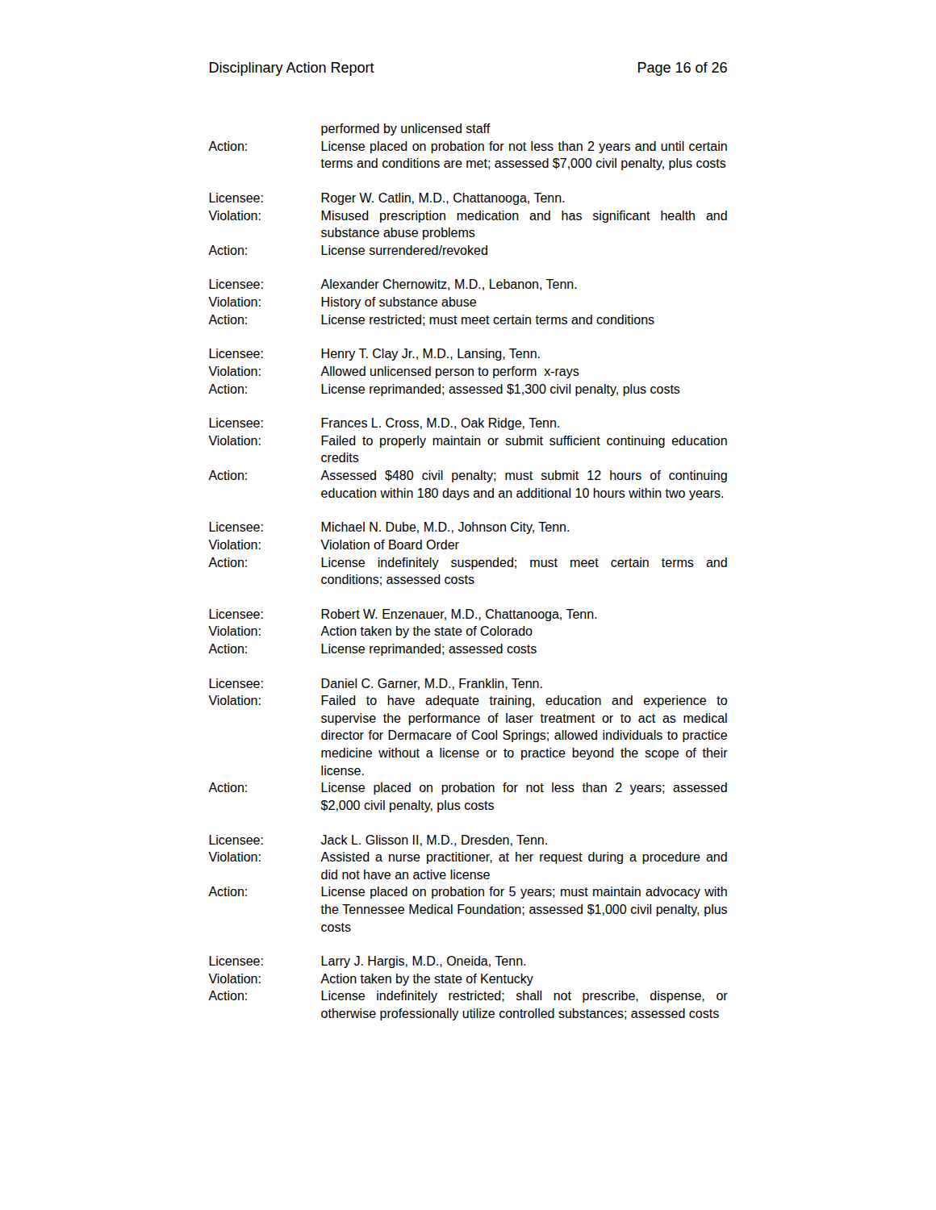Disciplinary Action Report
Page 16 of 26
| | performed by unlicensed staff |
| Action: | License placed on probation for not less than 2 years and until certain terms and conditions are met; assessed $7,000 civil penalty, plus costs |
| Licensee: | Roger W. Catlin, M.D., Chattanooga, Tenn. |
| Violation: | Misused prescription medication and has significant health and substance abuse problems |
| Action: | License surrendered/revoked |
| Licensee: | Alexander Chernowitz, M.D., Lebanon, Tenn. |
| Violation: | History of substance abuse |
| Action: | License restricted; must meet certain terms and conditions |
| Licensee: | Henry T. Clay Jr., M.D., Lansing, Tenn. |
| Violation: | Allowed unlicensed person to perform x-rays |
| Action: | License reprimanded; assessed $1,300 civil penalty, plus costs |
| Licensee: | Frances L. Cross, M.D., Oak Ridge, Tenn. |
| Violation: | Failed to properly maintain or submit sufficient continuing education credits |
| Action: | Assessed $480 civil penalty; must submit 12 hours of continuing education within 180 days and an additional 10 hours within two years. |
| Licensee: | Michael N. Dube, M.D., Johnson City, Tenn. |
| Violation: | Violation of Board Order |
| Action: | License indefinitely suspended; must meet certain terms and conditions; assessed costs |
| Licensee: | Robert W. Enzenauer, M.D., Chattanooga, Tenn. |
| Violation: | Action taken by the state of Colorado |
| Action: | License reprimanded; assessed costs |
| Licensee: | Daniel C. Garner, M.D., Franklin, Tenn. |
| Violation: | Failed to have adequate training, education and experience to supervise the performance of laser treatment or to act as medical director for Dermacare of Cool Springs; allowed individuals to practice medicine without a license or to practice beyond the scope of their license. |
| Action: | License placed on probation for not less than 2 years; assessed $2,000 civil penalty, plus costs |
| Licensee: | Jack L. Glisson II, M.D., Dresden, Tenn. |
| Violation: | Assisted a nurse practitioner, at her request during a procedure and did not have an active license |
| Action: | License placed on probation for 5 years; must maintain advocacy with the Tennessee Medical Foundation; assessed $1,000 civil penalty, plus costs |
| Licensee: | Larry J. Hargis, M.D., Oneida, Tenn. |
| Violation: | Action taken by the state of Kentucky |
| Action: | License indefinitely restricted; shall not prescribe, dispense, or otherwise professionally utilize controlled substances; assessed costs |